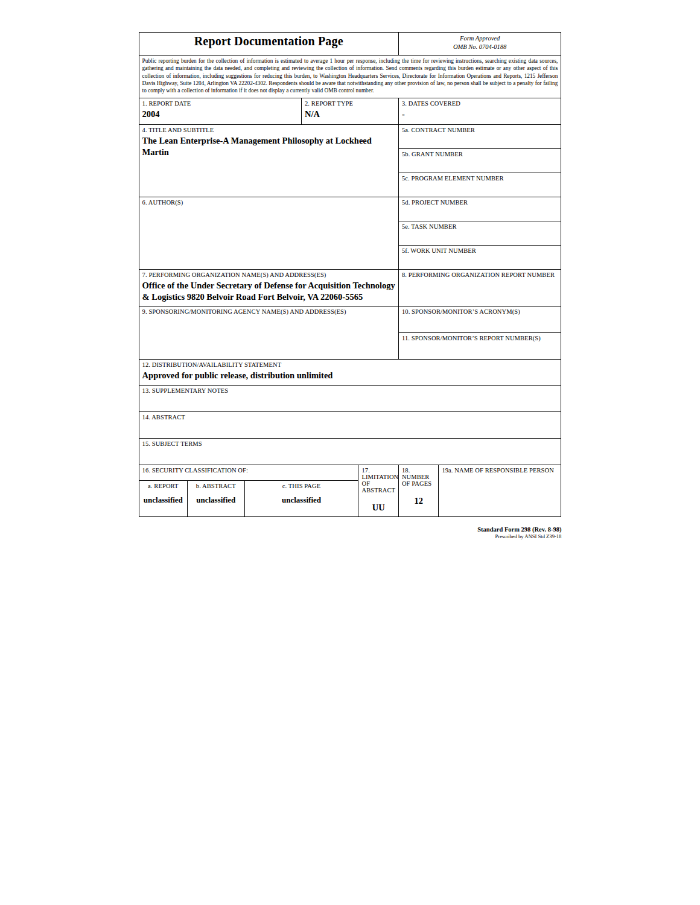| Report Documentation Page | Form Approved OMB No. 0704-0188 |
| Public reporting burden for the collection of information is estimated to average 1 hour per response, including the time for reviewing instructions, searching existing data sources, gathering and maintaining the data needed, and completing and reviewing the collection of information. Send comments regarding this burden estimate or any other aspect of this collection of information, including suggestions for reducing this burden, to Washington Headquarters Services, Directorate for Information Operations and Reports, 1215 Jefferson Davis Highway, Suite 1204, Arlington VA 22202-4302. Respondents should be aware that notwithstanding any other provision of law, no person shall be subject to a penalty for failing to comply with a collection of information if it does not display a currently valid OMB control number. |
| 1. REPORT DATE 2004 | 2. REPORT TYPE N/A | 3. DATES COVERED - |
| 4. TITLE AND SUBTITLE The Lean Enterprise-A Management Philosophy at Lockheed Martin | 5a. CONTRACT NUMBER |
| 5b. GRANT NUMBER |
| 5c. PROGRAM ELEMENT NUMBER |
| 6. AUTHOR(S) | 5d. PROJECT NUMBER |
| 5e. TASK NUMBER |
| 5f. WORK UNIT NUMBER |
| 7. PERFORMING ORGANIZATION NAME(S) AND ADDRESS(ES) Office of the Under Secretary of Defense for Acquisition Technology & Logistics 9820 Belvoir Road Fort Belvoir, VA 22060-5565 | 8. PERFORMING ORGANIZATION REPORT NUMBER |
| 9. SPONSORING/MONITORING AGENCY NAME(S) AND ADDRESS(ES) | 10. SPONSOR/MONITOR’S ACRONYM(S) |
| 11. SPONSOR/MONITOR’S REPORT NUMBER(S) |
| 12. DISTRIBUTION/AVAILABILITY STATEMENT Approved for public release, distribution unlimited |
| 13. SUPPLEMENTARY NOTES |
| 14. ABSTRACT |
| 15. SUBJECT TERMS |
| 16. SECURITY CLASSIFICATION OF: | 17. LIMITATION OF ABSTRACT UU | 18. NUMBER OF PAGES 12 | 19a. NAME OF RESPONSIBLE PERSON |
| a. REPORT unclassified | b. ABSTRACT unclassified | c. THIS PAGE unclassified |
Standard Form 298 (Rev. 8-98)
Prescribed by ANSI Std Z39-18